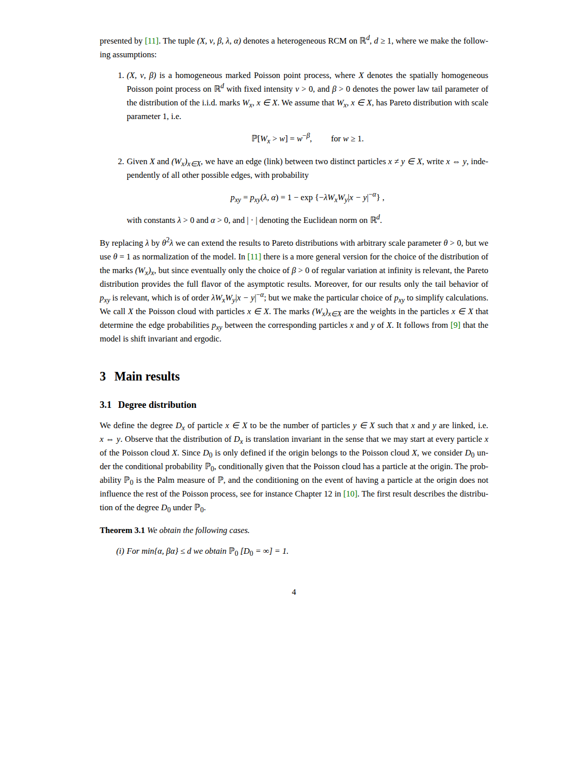presented by [11]. The tuple (X, ν, β, λ, α) denotes a heterogeneous RCM on ℝd, d ≥ 1, where we make the following assumptions:
(X, ν, β) is a homogeneous marked Poisson point process, where X denotes the spatially homogeneous Poisson point process on ℝd with fixed intensity ν > 0, and β > 0 denotes the power law tail parameter of the distribution of the i.i.d. marks Wx, x ∈ X. We assume that Wx, x ∈ X, has Pareto distribution with scale parameter 1, i.e. ℙ[Wx > w] = w−β, for w ≥ 1.
Given X and (Wx)x∈X, we have an edge (link) between two distinct particles x ≠ y ∈ X, write x ⇔ y, independently of all other possible edges, with probability pxy = pxy(λ, α) = 1 − exp {−λWxWy|x − y|−α} , with constants λ > 0 and α > 0, and | · | denoting the Euclidean norm on ℝd.
By replacing λ by θ2λ we can extend the results to Pareto distributions with arbitrary scale parameter θ > 0, but we use θ = 1 as normalization of the model. In [11] there is a more general version for the choice of the distribution of the marks (Wx)x, but since eventually only the choice of β > 0 of regular variation at infinity is relevant, the Pareto distribution provides the full flavor of the asymptotic results. Moreover, for our results only the tail behavior of pxy is relevant, which is of order λWxWy|x − y|−α; but we make the particular choice of pxy to simplify calculations. We call X the Poisson cloud with particles x ∈ X. The marks (Wx)x∈X are the weights in the particles x ∈ X that determine the edge probabilities pxy between the corresponding particles x and y of X. It follows from [9] that the model is shift invariant and ergodic.
3 Main results
3.1 Degree distribution
We define the degree Dx of particle x ∈ X to be the number of particles y ∈ X such that x and y are linked, i.e. x ⇔ y. Observe that the distribution of Dx is translation invariant in the sense that we may start at every particle x of the Poisson cloud X. Since D0 is only defined if the origin belongs to the Poisson cloud X, we consider D0 under the conditional probability ℙ0, conditionally given that the Poisson cloud has a particle at the origin. The probability ℙ0 is the Palm measure of ℙ, and the conditioning on the event of having a particle at the origin does not influence the rest of the Poisson process, see for instance Chapter 12 in [10]. The first result describes the distribution of the degree D0 under ℙ0.
Theorem 3.1 We obtain the following cases.
For min{α, βα} ≤ d we obtain ℙ0 [D0 = ∞] = 1.
4